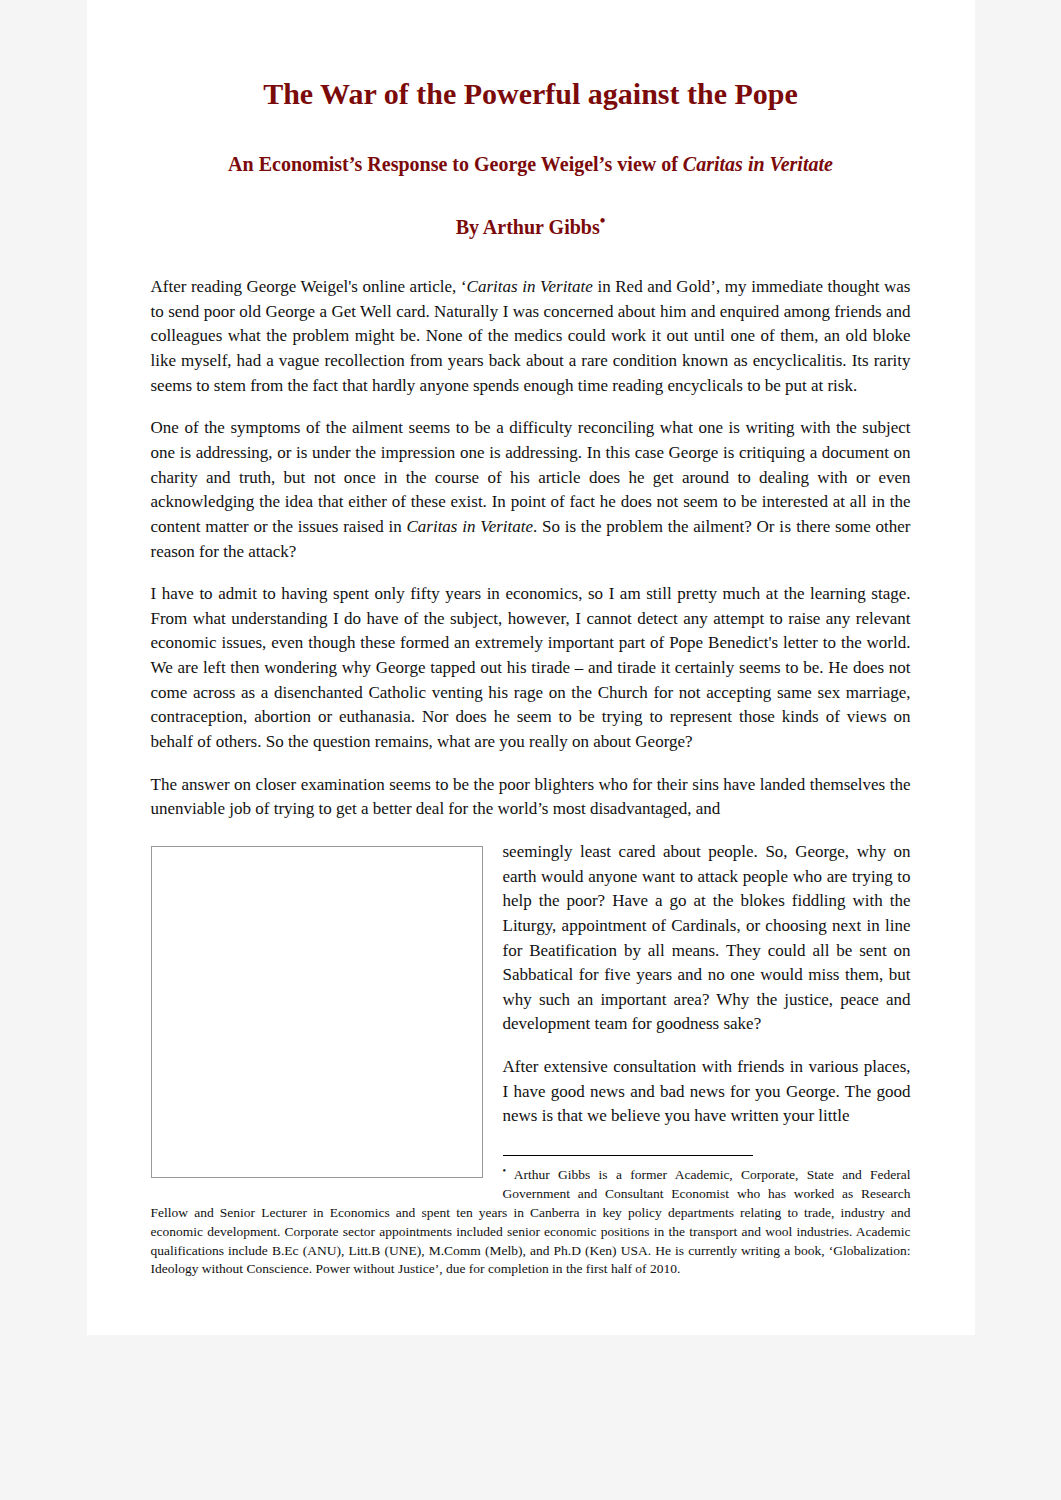The War of the Powerful against the Pope
An Economist’s Response to George Weigel’s view of Caritas in Veritate
By Arthur Gibbs•
After reading George Weigel's online article, ‘Caritas in Veritate in Red and Gold’, my immediate thought was to send poor old George a Get Well card. Naturally I was concerned about him and enquired among friends and colleagues what the problem might be. None of the medics could work it out until one of them, an old bloke like myself, had a vague recollection from years back about a rare condition known as encyclicalitis. Its rarity seems to stem from the fact that hardly anyone spends enough time reading encyclicals to be put at risk.
One of the symptoms of the ailment seems to be a difficulty reconciling what one is writing with the subject one is addressing, or is under the impression one is addressing. In this case George is critiquing a document on charity and truth, but not once in the course of his article does he get around to dealing with or even acknowledging the idea that either of these exist. In point of fact he does not seem to be interested at all in the content matter or the issues raised in Caritas in Veritate. So is the problem the ailment? Or is there some other reason for the attack?
I have to admit to having spent only fifty years in economics, so I am still pretty much at the learning stage. From what understanding I do have of the subject, however, I cannot detect any attempt to raise any relevant economic issues, even though these formed an extremely important part of Pope Benedict's letter to the world. We are left then wondering why George tapped out his tirade – and tirade it certainly seems to be. He does not come across as a disenchanted Catholic venting his rage on the Church for not accepting same sex marriage, contraception, abortion or euthanasia. Nor does he seem to be trying to represent those kinds of views on behalf of others. So the question remains, what are you really on about George?
The answer on closer examination seems to be the poor blighters who for their sins have landed themselves the unenviable job of trying to get a better deal for the world’s most disadvantaged, and
seemingly least cared about people. So, George, why on earth would anyone want to attack people who are trying to help the poor? Have a go at the blokes fiddling with the Liturgy, appointment of Cardinals, or choosing next in line for Beatification by all means. They could all be sent on Sabbatical for five years and no one would miss them, but why such an important area? Why the justice, peace and development team for goodness sake?
After extensive consultation with friends in various places, I have good news and bad news for you George. The good news is that we believe you have written your little
• Arthur Gibbs is a former Academic, Corporate, State and Federal Government and Consultant Economist who has worked as Research Fellow and Senior Lecturer in Economics and spent ten years in Canberra in key policy departments relating to trade, industry and economic development. Corporate sector appointments included senior economic positions in the transport and wool industries. Academic qualifications include B.Ec (ANU), Litt.B (UNE), M.Comm (Melb), and Ph.D (Ken) USA. He is currently writing a book, ‘Globalization: Ideology without Conscience. Power without Justice’, due for completion in the first half of 2010.